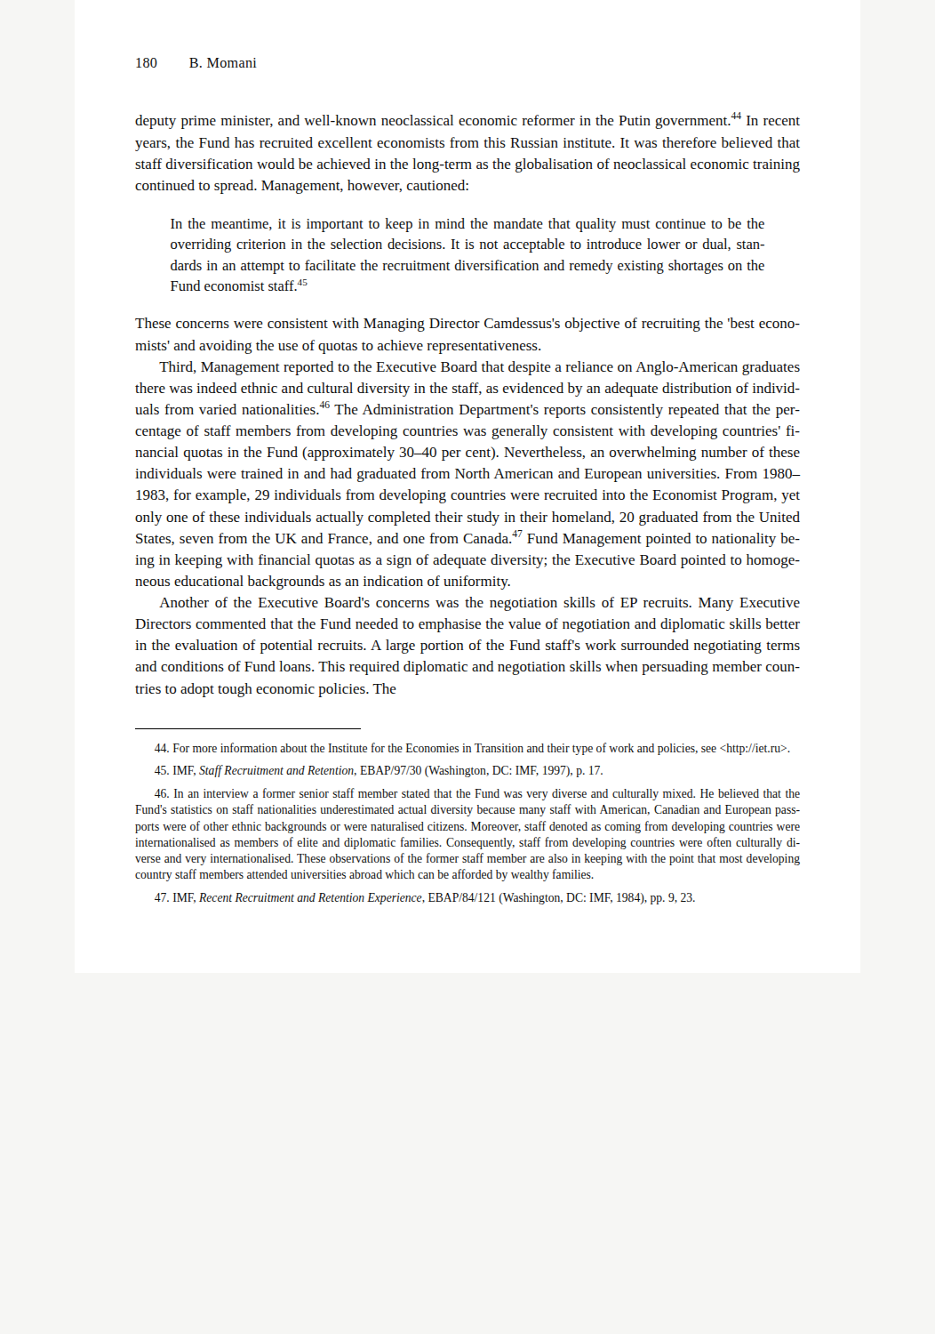180 B. Momani
deputy prime minister, and well-known neoclassical economic reformer in the Putin government.44 In recent years, the Fund has recruited excellent economists from this Russian institute. It was therefore believed that staff diversification would be achieved in the long-term as the globalisation of neoclassical economic training continued to spread. Management, however, cautioned:
In the meantime, it is important to keep in mind the mandate that quality must continue to be the overriding criterion in the selection decisions. It is not acceptable to introduce lower or dual, standards in an attempt to facilitate the recruitment diversification and remedy existing shortages on the Fund economist staff.45
These concerns were consistent with Managing Director Camdessus's objective of recruiting the 'best economists' and avoiding the use of quotas to achieve representativeness.
Third, Management reported to the Executive Board that despite a reliance on Anglo-American graduates there was indeed ethnic and cultural diversity in the staff, as evidenced by an adequate distribution of individuals from varied nationalities.46 The Administration Department's reports consistently repeated that the percentage of staff members from developing countries was generally consistent with developing countries' financial quotas in the Fund (approximately 30–40 per cent). Nevertheless, an overwhelming number of these individuals were trained in and had graduated from North American and European universities. From 1980–1983, for example, 29 individuals from developing countries were recruited into the Economist Program, yet only one of these individuals actually completed their study in their homeland, 20 graduated from the United States, seven from the UK and France, and one from Canada.47 Fund Management pointed to nationality being in keeping with financial quotas as a sign of adequate diversity; the Executive Board pointed to homogeneous educational backgrounds as an indication of uniformity.
Another of the Executive Board's concerns was the negotiation skills of EP recruits. Many Executive Directors commented that the Fund needed to emphasise the value of negotiation and diplomatic skills better in the evaluation of potential recruits. A large portion of the Fund staff's work surrounded negotiating terms and conditions of Fund loans. This required diplomatic and negotiation skills when persuading member countries to adopt tough economic policies. The
44. For more information about the Institute for the Economies in Transition and their type of work and policies, see <http://iet.ru>.
45. IMF, Staff Recruitment and Retention, EBAP/97/30 (Washington, DC: IMF, 1997), p. 17.
46. In an interview a former senior staff member stated that the Fund was very diverse and culturally mixed. He believed that the Fund's statistics on staff nationalities underestimated actual diversity because many staff with American, Canadian and European passports were of other ethnic backgrounds or were naturalised citizens. Moreover, staff denoted as coming from developing countries were internationalised as members of elite and diplomatic families. Consequently, staff from developing countries were often culturally diverse and very internationalised. These observations of the former staff member are also in keeping with the point that most developing country staff members attended universities abroad which can be afforded by wealthy families.
47. IMF, Recent Recruitment and Retention Experience, EBAP/84/121 (Washington, DC: IMF, 1984), pp. 9, 23.